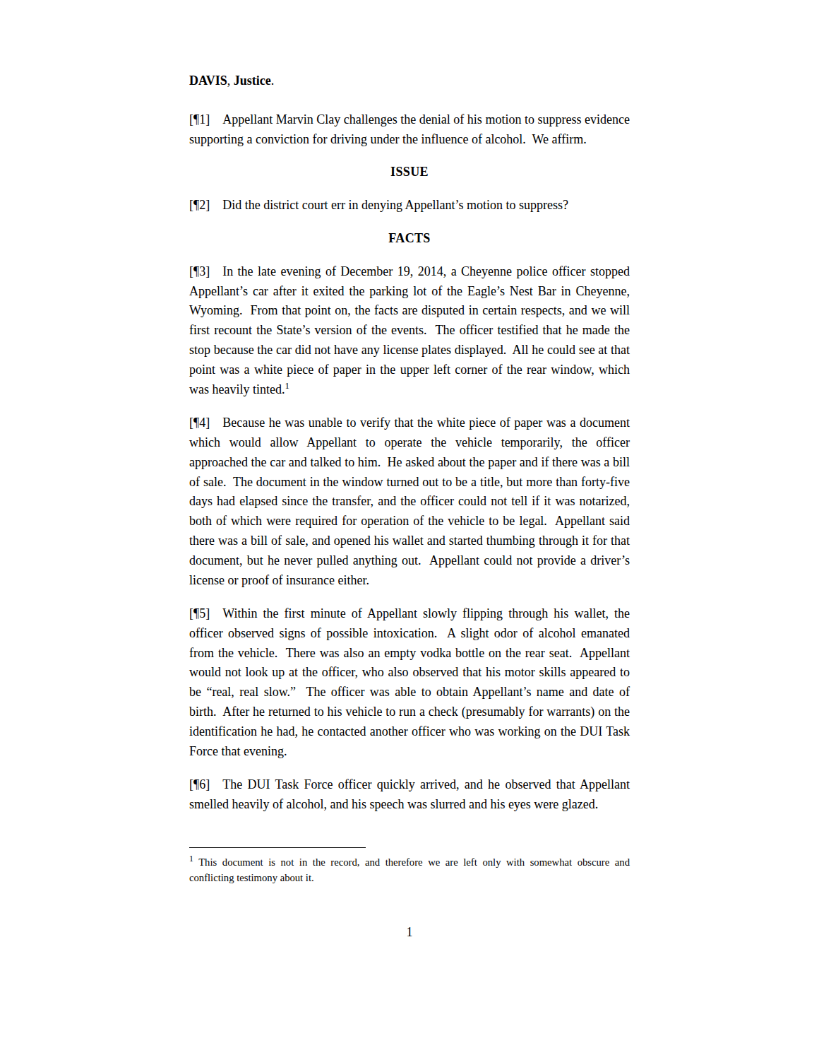DAVIS, Justice.
[¶1] Appellant Marvin Clay challenges the denial of his motion to suppress evidence supporting a conviction for driving under the influence of alcohol. We affirm.
ISSUE
[¶2] Did the district court err in denying Appellant’s motion to suppress?
FACTS
[¶3] In the late evening of December 19, 2014, a Cheyenne police officer stopped Appellant’s car after it exited the parking lot of the Eagle’s Nest Bar in Cheyenne, Wyoming. From that point on, the facts are disputed in certain respects, and we will first recount the State’s version of the events. The officer testified that he made the stop because the car did not have any license plates displayed. All he could see at that point was a white piece of paper in the upper left corner of the rear window, which was heavily tinted.1
[¶4] Because he was unable to verify that the white piece of paper was a document which would allow Appellant to operate the vehicle temporarily, the officer approached the car and talked to him. He asked about the paper and if there was a bill of sale. The document in the window turned out to be a title, but more than forty-five days had elapsed since the transfer, and the officer could not tell if it was notarized, both of which were required for operation of the vehicle to be legal. Appellant said there was a bill of sale, and opened his wallet and started thumbing through it for that document, but he never pulled anything out. Appellant could not provide a driver’s license or proof of insurance either.
[¶5] Within the first minute of Appellant slowly flipping through his wallet, the officer observed signs of possible intoxication. A slight odor of alcohol emanated from the vehicle. There was also an empty vodka bottle on the rear seat. Appellant would not look up at the officer, who also observed that his motor skills appeared to be “real, real slow.” The officer was able to obtain Appellant’s name and date of birth. After he returned to his vehicle to run a check (presumably for warrants) on the identification he had, he contacted another officer who was working on the DUI Task Force that evening.
[¶6] The DUI Task Force officer quickly arrived, and he observed that Appellant smelled heavily of alcohol, and his speech was slurred and his eyes were glazed.
1 This document is not in the record, and therefore we are left only with somewhat obscure and conflicting testimony about it.
1